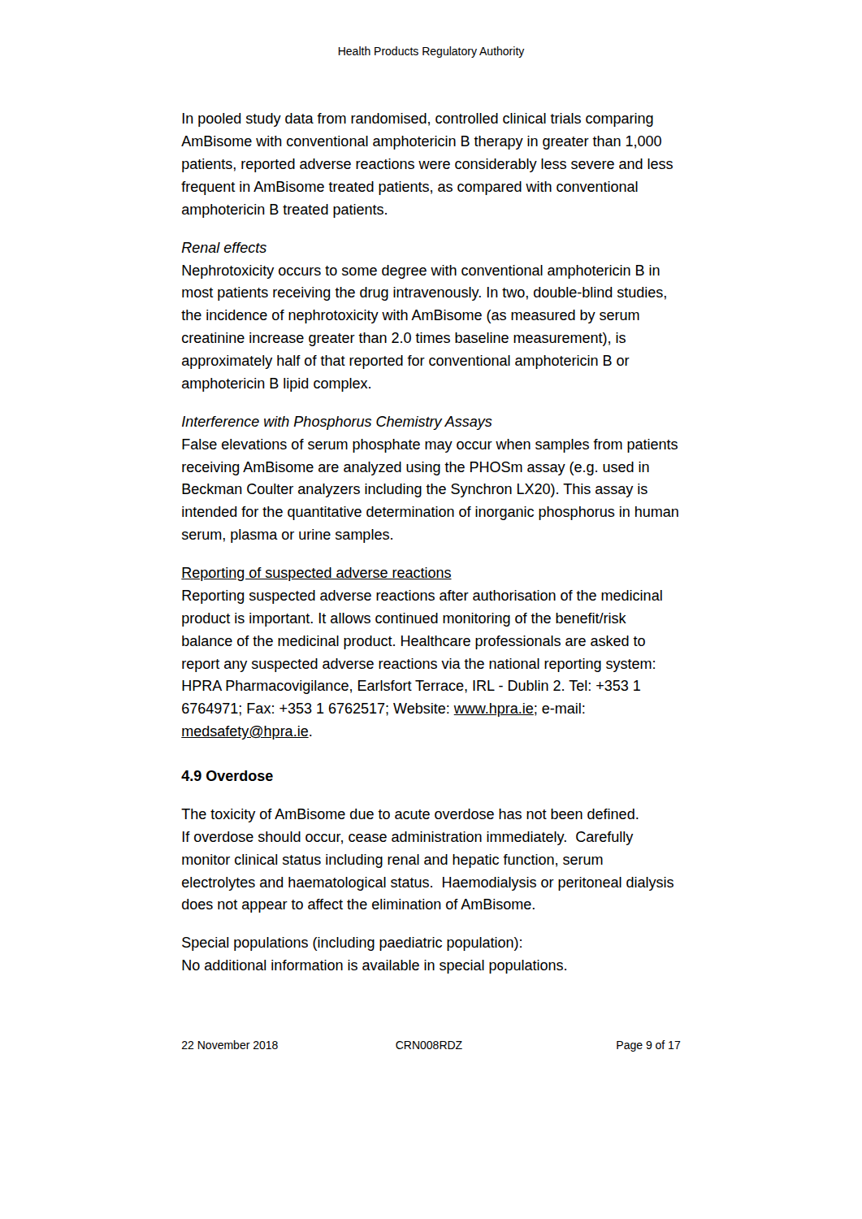Health Products Regulatory Authority
In pooled study data from randomised, controlled clinical trials comparing AmBisome with conventional amphotericin B therapy in greater than 1,000 patients, reported adverse reactions were considerably less severe and less frequent in AmBisome treated patients, as compared with conventional amphotericin B treated patients.
Renal effects
Nephrotoxicity occurs to some degree with conventional amphotericin B in most patients receiving the drug intravenously. In two, double-blind studies, the incidence of nephrotoxicity with AmBisome (as measured by serum creatinine increase greater than 2.0 times baseline measurement), is approximately half of that reported for conventional amphotericin B or amphotericin B lipid complex.
Interference with Phosphorus Chemistry Assays
False elevations of serum phosphate may occur when samples from patients receiving AmBisome are analyzed using the PHOSm assay (e.g. used in Beckman Coulter analyzers including the Synchron LX20). This assay is intended for the quantitative determination of inorganic phosphorus in human serum, plasma or urine samples.
Reporting of suspected adverse reactions
Reporting suspected adverse reactions after authorisation of the medicinal product is important. It allows continued monitoring of the benefit/risk balance of the medicinal product. Healthcare professionals are asked to report any suspected adverse reactions via the national reporting system: HPRA Pharmacovigilance, Earlsfort Terrace, IRL - Dublin 2. Tel: +353 1 6764971; Fax: +353 1 6762517; Website: www.hpra.ie; e-mail: medsafety@hpra.ie.
4.9 Overdose
The toxicity of AmBisome due to acute overdose has not been defined.
If overdose should occur, cease administration immediately. Carefully monitor clinical status including renal and hepatic function, serum electrolytes and haematological status. Haemodialysis or peritoneal dialysis does not appear to affect the elimination of AmBisome.
Special populations (including paediatric population):
No additional information is available in special populations.
22 November 2018 CRN008RDZ Page 9 of 17